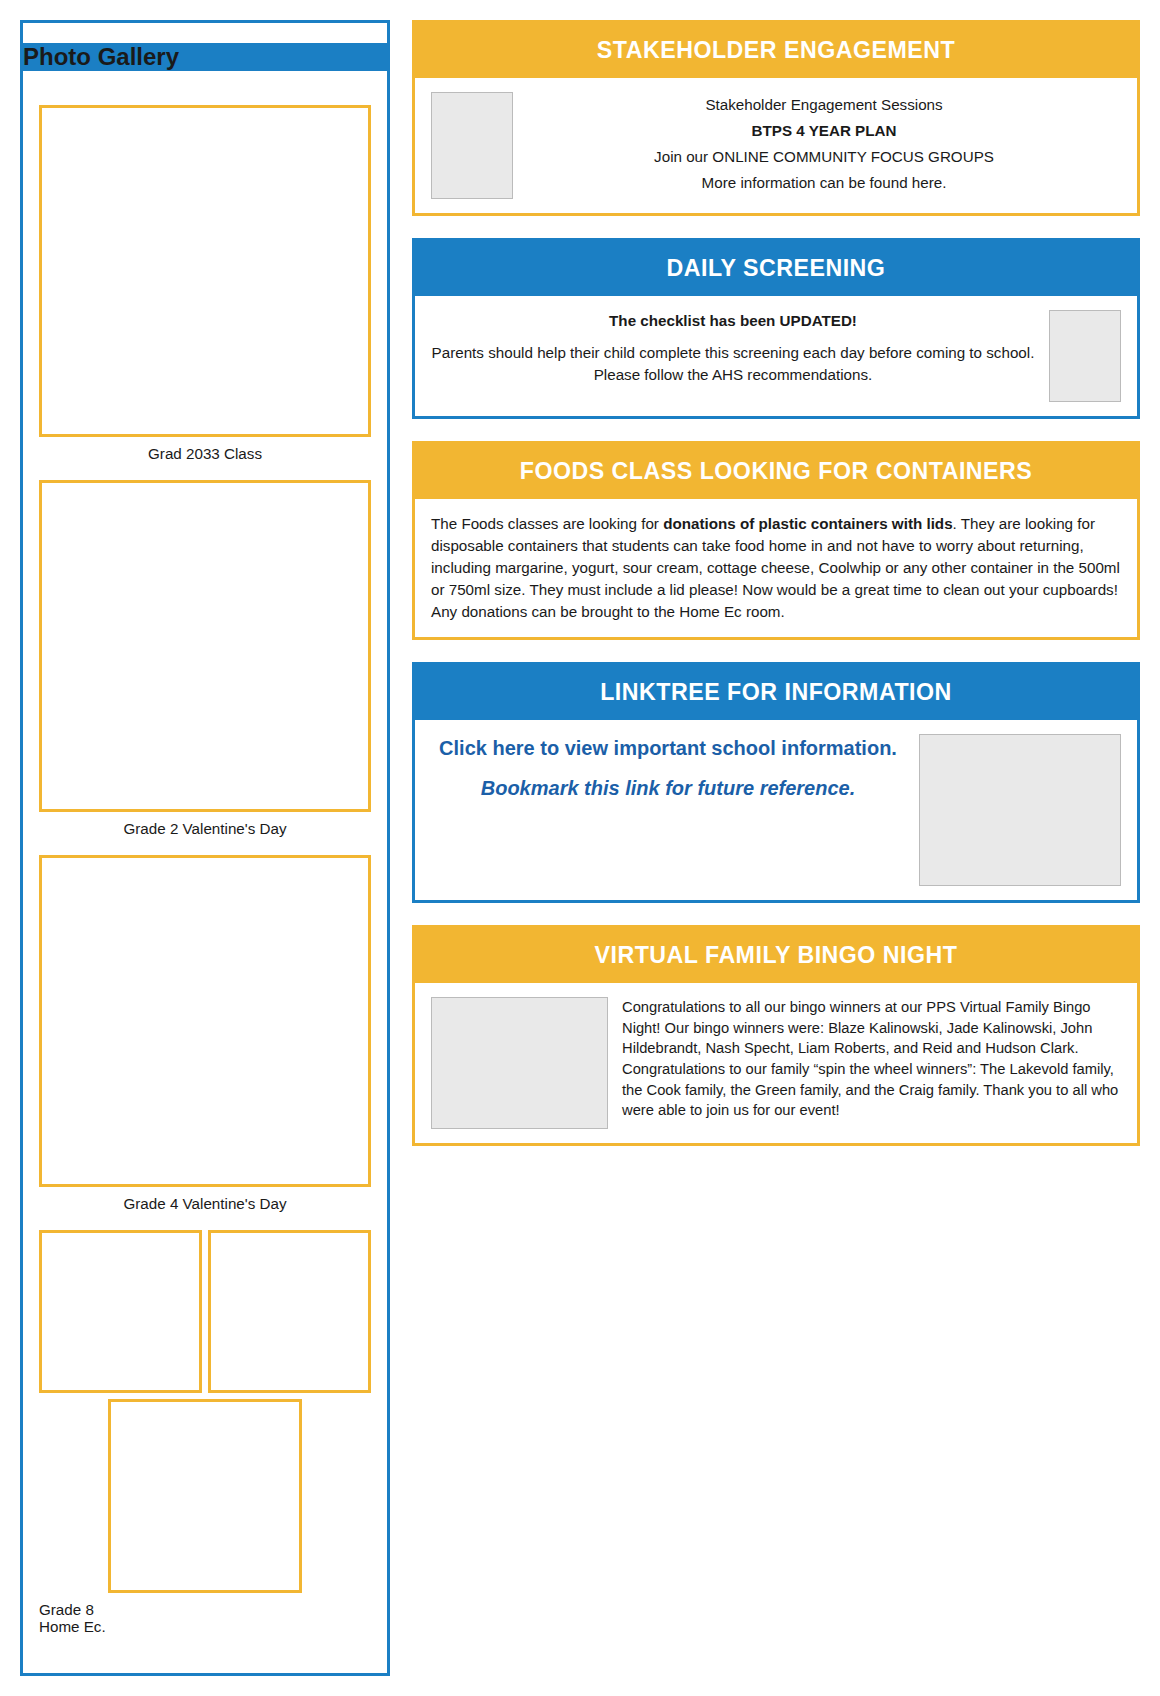Photo Gallery
Grad 2033 Class
Grade 2 Valentine's Day
Grade 4 Valentine's Day
Grade 8
Home Ec.
Stakeholder Engagement
Stakeholder Engagement Sessions
BTPS 4 YEAR PLAN
Join our ONLINE COMMUNITY FOCUS GROUPS
More information can be found here.
Daily Screening
The checklist has been UPDATED!
Parents should help their child complete this screening each day before coming to school. Please follow the AHS recommendations.
Foods Class Looking for Containers
The Foods classes are looking for donations of plastic containers with lids. They are looking for disposable containers that students can take food home in and not have to worry about returning, including margarine, yogurt, sour cream, cottage cheese, Coolwhip or any other container in the 500ml or 750ml size. They must include a lid please! Now would be a great time to clean out your cupboards! Any donations can be brought to the Home Ec room.
Linktree for Information
Click here to view important school information. Bookmark this link for future reference.
Virtual Family Bingo Night
Congratulations to all our bingo winners at our PPS Virtual Family Bingo Night! Our bingo winners were: Blaze Kalinowski, Jade Kalinowski, John Hildebrandt, Nash Specht, Liam Roberts, and Reid and Hudson Clark. Congratulations to our family “spin the wheel winners”: The Lakevold family, the Cook family, the Green family, and the Craig family. Thank you to all who were able to join us for our event!